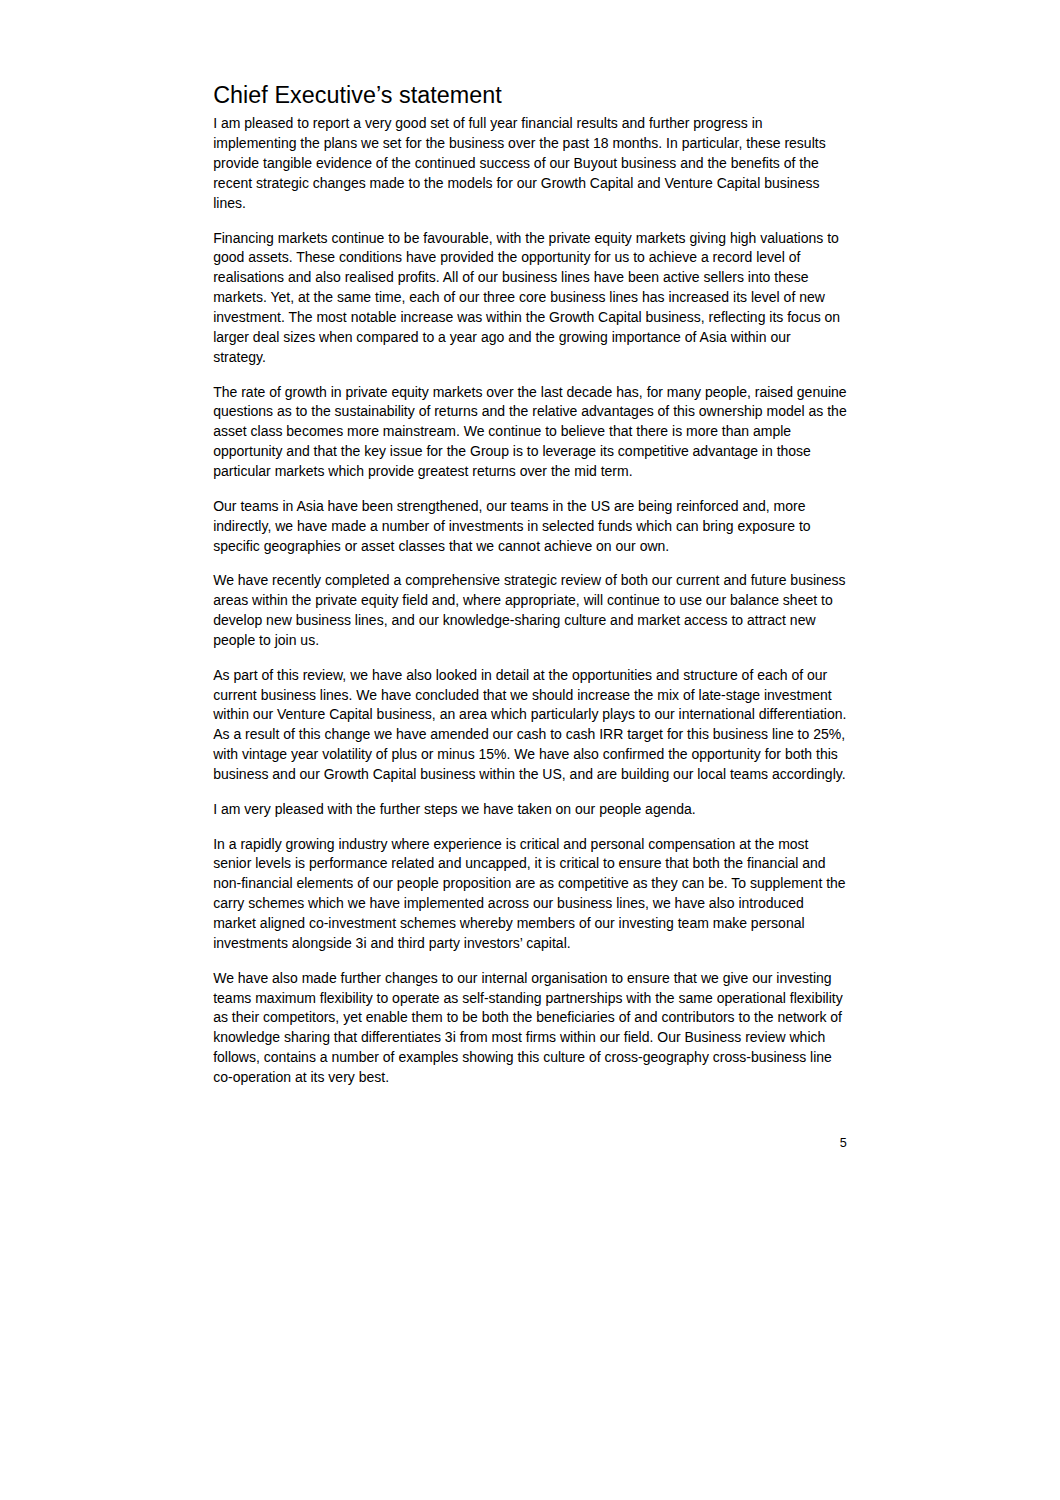Chief Executive’s statement
I am pleased to report a very good set of full year financial results and further progress in implementing the plans we set for the business over the past 18 months. In particular, these results provide tangible evidence of the continued success of our Buyout business and the benefits of the recent strategic changes made to the models for our Growth Capital and Venture Capital business lines.
Financing markets continue to be favourable, with the private equity markets giving high valuations to good assets. These conditions have provided the opportunity for us to achieve a record level of realisations and also realised profits. All of our business lines have been active sellers into these markets. Yet, at the same time, each of our three core business lines has increased its level of new investment. The most notable increase was within the Growth Capital business, reflecting its focus on larger deal sizes when compared to a year ago and the growing importance of Asia within our strategy.
The rate of growth in private equity markets over the last decade has, for many people, raised genuine questions as to the sustainability of returns and the relative advantages of this ownership model as the asset class becomes more mainstream. We continue to believe that there is more than ample opportunity and that the key issue for the Group is to leverage its competitive advantage in those particular markets which provide greatest returns over the mid term.
Our teams in Asia have been strengthened, our teams in the US are being reinforced and, more indirectly, we have made a number of investments in selected funds which can bring exposure to specific geographies or asset classes that we cannot achieve on our own.
We have recently completed a comprehensive strategic review of both our current and future business areas within the private equity field and, where appropriate, will continue to use our balance sheet to develop new business lines, and our knowledge-sharing culture and market access to attract new people to join us.
As part of this review, we have also looked in detail at the opportunities and structure of each of our current business lines. We have concluded that we should increase the mix of late-stage investment within our Venture Capital business, an area which particularly plays to our international differentiation. As a result of this change we have amended our cash to cash IRR target for this business line to 25%, with vintage year volatility of plus or minus 15%. We have also confirmed the opportunity for both this business and our Growth Capital business within the US, and are building our local teams accordingly.
I am very pleased with the further steps we have taken on our people agenda.
In a rapidly growing industry where experience is critical and personal compensation at the most senior levels is performance related and uncapped, it is critical to ensure that both the financial and non-financial elements of our people proposition are as competitive as they can be. To supplement the carry schemes which we have implemented across our business lines, we have also introduced market aligned co-investment schemes whereby members of our investing team make personal investments alongside 3i and third party investors’ capital.
We have also made further changes to our internal organisation to ensure that we give our investing teams maximum flexibility to operate as self-standing partnerships with the same operational flexibility as their competitors, yet enable them to be both the beneficiaries of and contributors to the network of knowledge sharing that differentiates 3i from most firms within our field. Our Business review which follows, contains a number of examples showing this culture of cross-geography cross-business line co-operation at its very best.
5